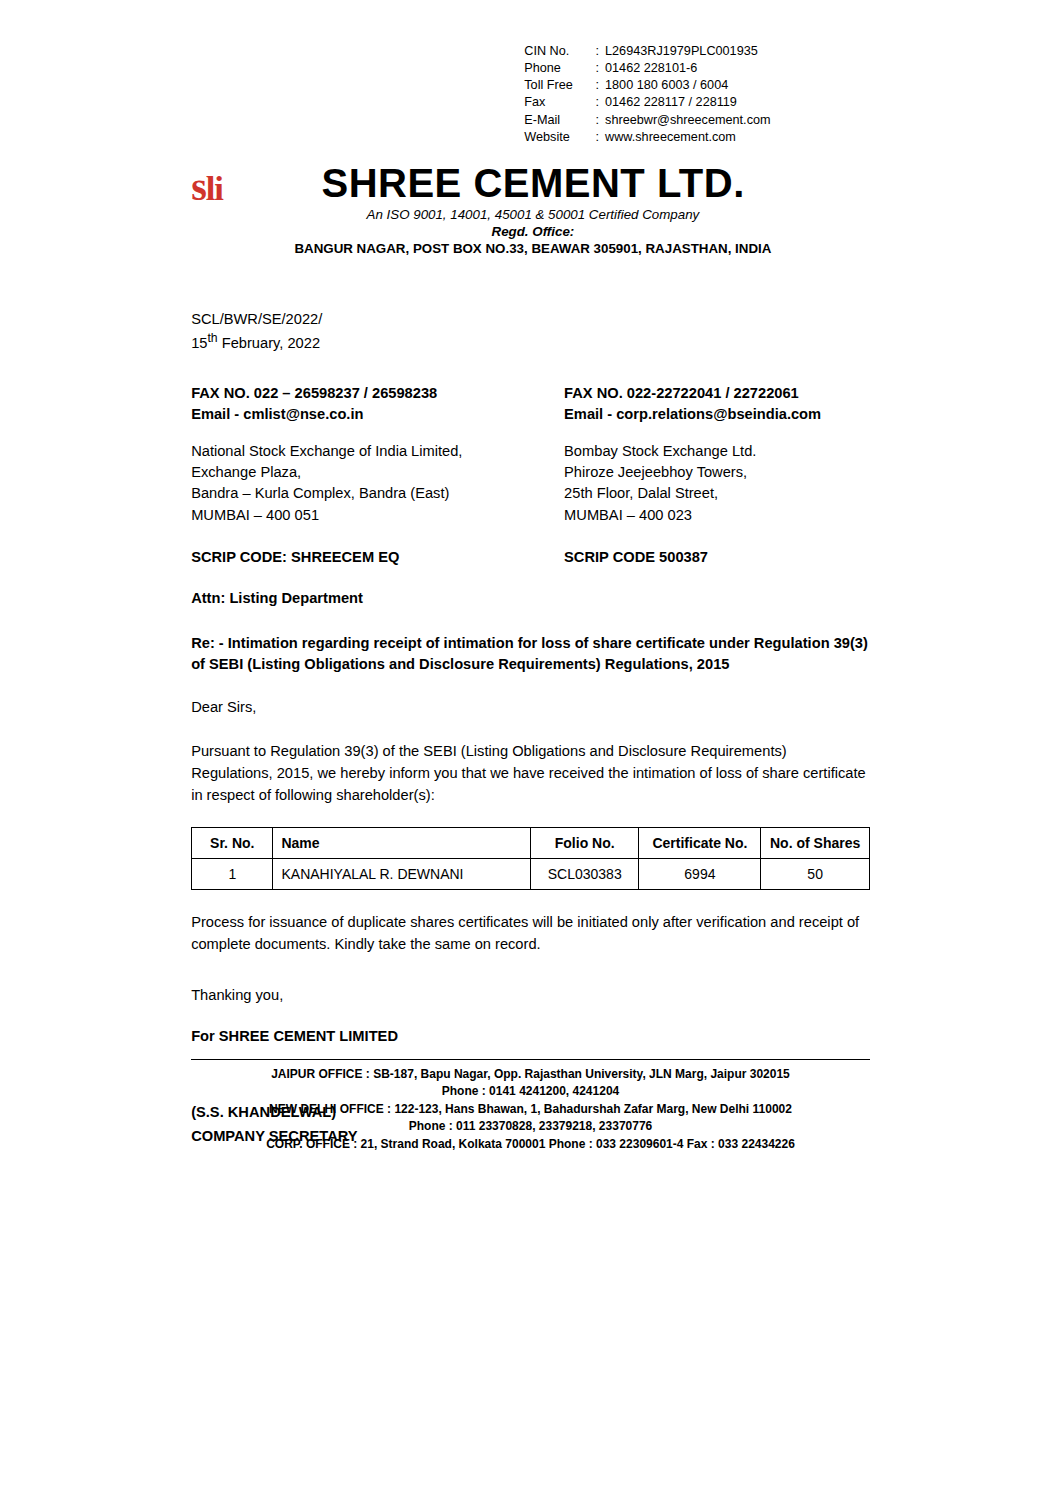| CIN No. | : | L26943RJ1979PLC001935 |
| Phone | : | 01462 228101-6 |
| Toll Free | : | 1800 180 6003 / 6004 |
| Fax | : | 01462 228117 / 228119 |
| E-Mail | : | shreebwr@shreecement.com |
| Website | : | www.shreecement.com |
sli
SHREE CEMENT LTD.
An ISO 9001, 14001, 45001 & 50001 Certified Company
Regd. Office:
BANGUR NAGAR, POST BOX NO.33, BEAWAR 305901, RAJASTHAN, INDIA
SCL/BWR/SE/2022/
15th February, 2022
| FAX NO. 022 – 26598237 / 26598238 Email - cmlist@nse.co.in National Stock Exchange of India Limited, Exchange Plaza, Bandra – Kurla Complex, Bandra (East) MUMBAI – 400 051 | FAX NO. 022-22722041 / 22722061 Email - corp.relations@bseindia.com Bombay Stock Exchange Ltd. Phiroze Jeejeebhoy Towers, 25th Floor, Dalal Street, MUMBAI – 400 023 |
| SCRIP CODE: SHREECEM EQ | SCRIP CODE 500387 |
Attn: Listing Department
Re: - Intimation regarding receipt of intimation for loss of share certificate under Regulation 39(3) of SEBI (Listing Obligations and Disclosure Requirements) Regulations, 2015
Dear Sirs,
Pursuant to Regulation 39(3) of the SEBI (Listing Obligations and Disclosure Requirements) Regulations, 2015, we hereby inform you that we have received the intimation of loss of share certificate in respect of following shareholder(s):
| Sr. No. | Name | Folio No. | Certificate No. | No. of Shares |
| --- | --- | --- | --- | --- |
| 1 | KANAHIYALAL R. DEWNANI | SCL030383 | 6994 | 50 |
Process for issuance of duplicate shares certificates will be initiated only after verification and receipt of complete documents. Kindly take the same on record.
Thanking you,
For SHREE CEMENT LIMITED
(S.S. KHANDELWAL)
COMPANY SECRETARY
JAIPUR OFFICE : SB-187, Bapu Nagar, Opp. Rajasthan University, JLN Marg, Jaipur 302015
Phone : 0141 4241200, 4241204
NEW DELHI OFFICE : 122-123, Hans Bhawan, 1, Bahadurshah Zafar Marg, New Delhi 110002
Phone : 011 23370828, 23379218, 23370776
CORP. OFFICE : 21, Strand Road, Kolkata 700001 Phone : 033 22309601-4 Fax : 033 22434226